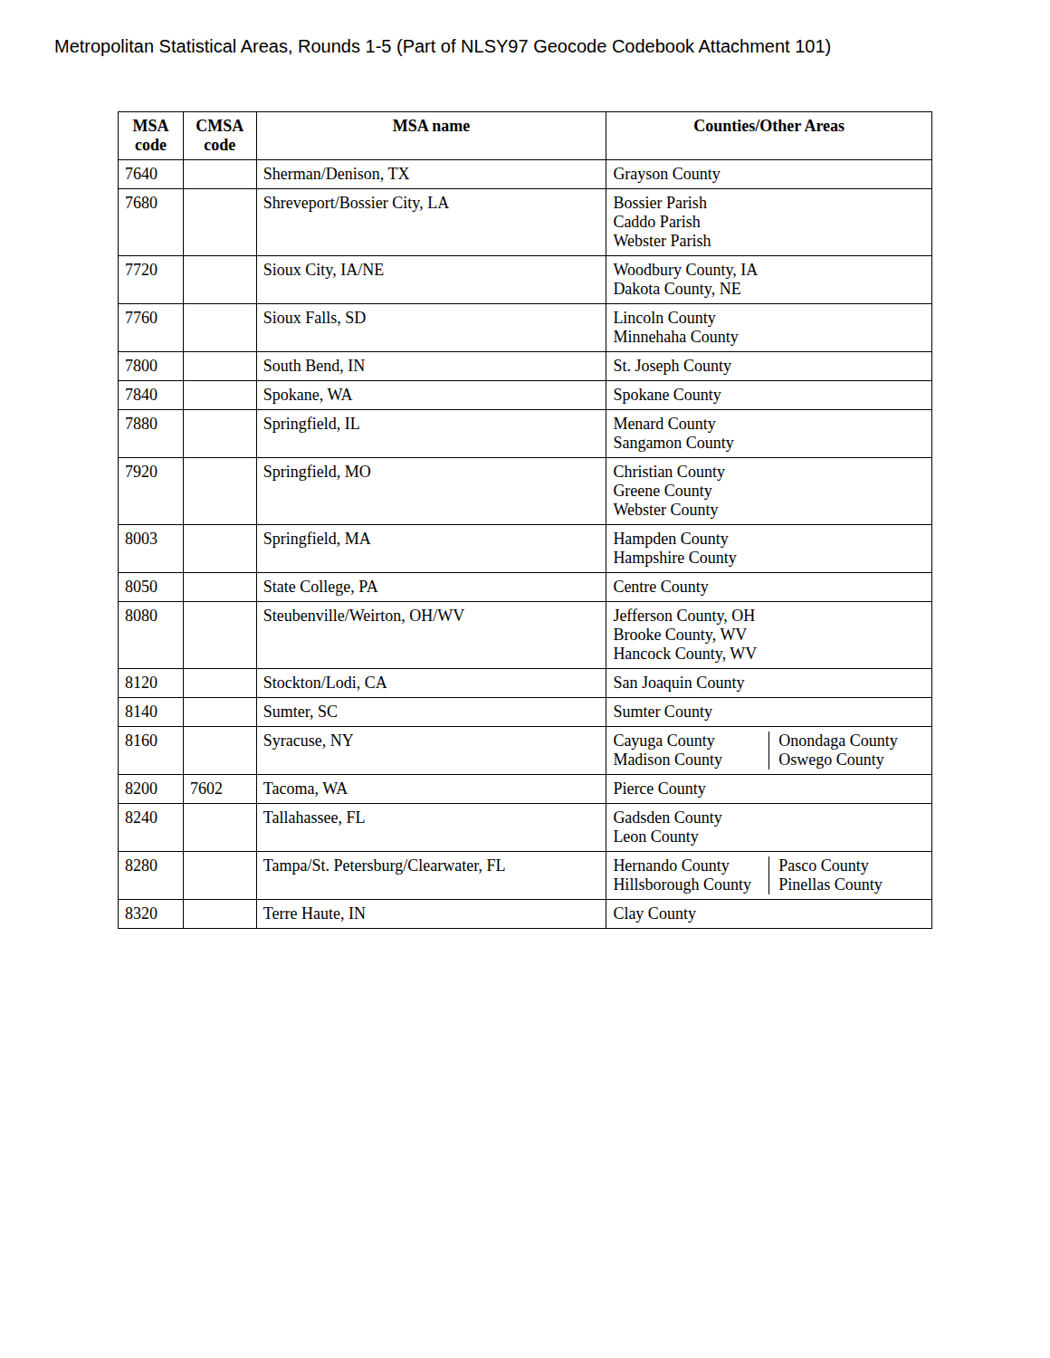Metropolitan Statistical Areas, Rounds 1-5 (Part of NLSY97 Geocode Codebook Attachment 101)
| MSA code | CMSA code | MSA name | Counties/Other Areas |
| --- | --- | --- | --- |
| 7640 | | Sherman/Denison, TX | Grayson County |
| 7680 | | Shreveport/Bossier City, LA | Bossier Parish Caddo Parish Webster Parish |
| 7720 | | Sioux City, IA/NE | Woodbury County, IA Dakota County, NE |
| 7760 | | Sioux Falls, SD | Lincoln County Minnehaha County |
| 7800 | | South Bend, IN | St. Joseph County |
| 7840 | | Spokane, WA | Spokane County |
| 7880 | | Springfield, IL | Menard County Sangamon County |
| 7920 | | Springfield, MO | Christian County Greene County Webster County |
| 8003 | | Springfield, MA | Hampden County Hampshire County |
| 8050 | | State College, PA | Centre County |
| 8080 | | Steubenville/Weirton, OH/WV | Jefferson County, OH Brooke County, WV Hancock County, WV |
| 8120 | | Stockton/Lodi, CA | San Joaquin County |
| 8140 | | Sumter, SC | Sumter County |
| 8160 | | Syracuse, NY | / Cayuga County Madison County / Onondaga County Oswego County / |
| 8200 | 7602 | Tacoma, WA | Pierce County |
| 8240 | | Tallahassee, FL | Gadsden County Leon County |
| 8280 | | Tampa/St. Petersburg/Clearwater, FL | / Hernando County Hillsborough County / Pasco County Pinellas County / |
| 8320 | | Terre Haute, IN | Clay County |